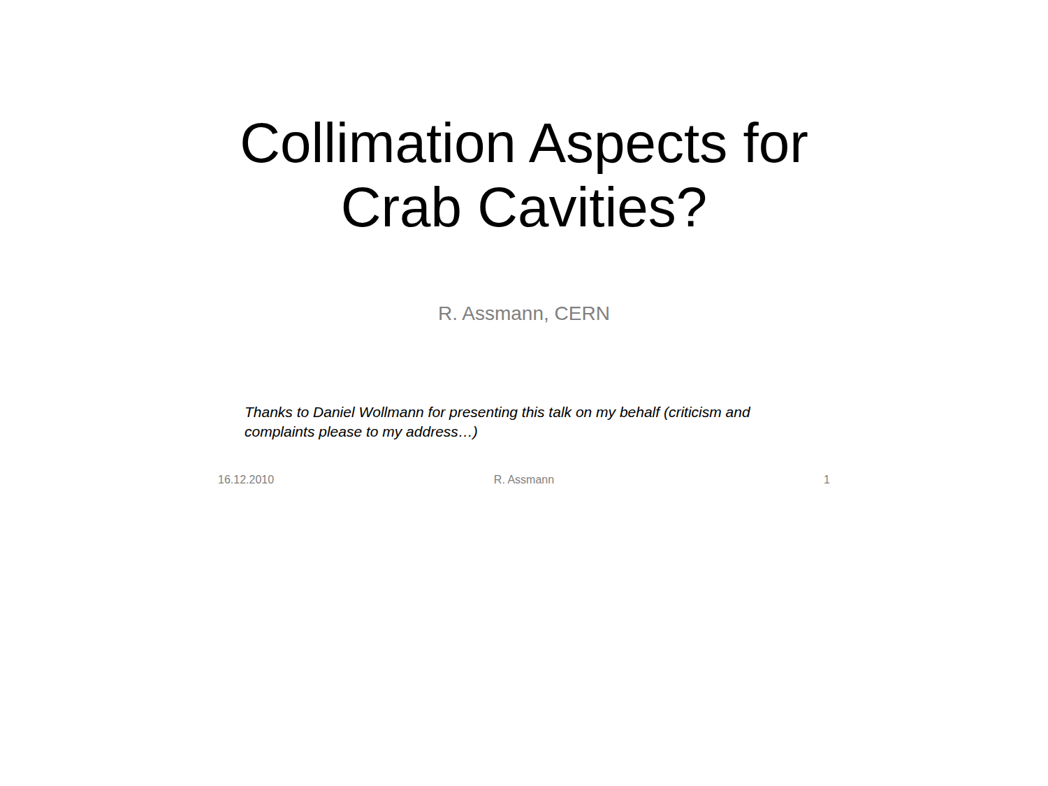Collimation Aspects for Crab Cavities?
R. Assmann, CERN
Thanks to Daniel Wollmann for presenting this talk on my behalf (criticism and complaints please to my address…)
16.12.2010 R. Assmann 1